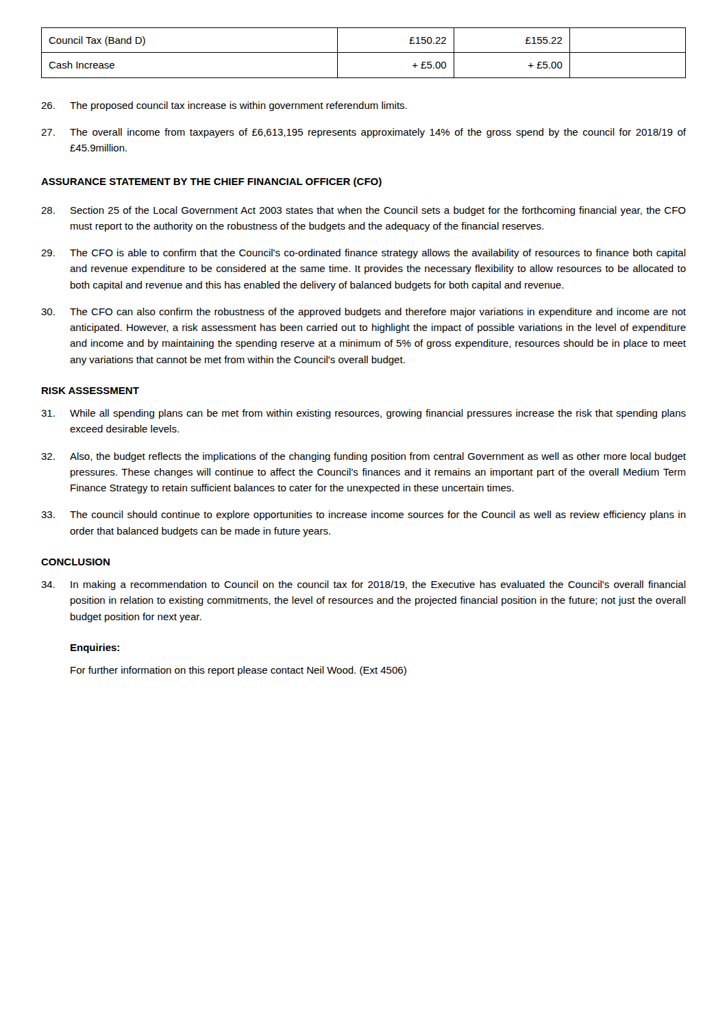| Council Tax (Band D) | £150.22 | £155.22 | |
| Cash Increase | + £5.00 | + £5.00 | |
26. The proposed council tax increase is within government referendum limits.
27. The overall income from taxpayers of £6,613,195 represents approximately 14% of the gross spend by the council for 2018/19 of £45.9million.
ASSURANCE STATEMENT BY THE CHIEF FINANCIAL OFFICER (CFO)
28. Section 25 of the Local Government Act 2003 states that when the Council sets a budget for the forthcoming financial year, the CFO must report to the authority on the robustness of the budgets and the adequacy of the financial reserves.
29. The CFO is able to confirm that the Council's co-ordinated finance strategy allows the availability of resources to finance both capital and revenue expenditure to be considered at the same time. It provides the necessary flexibility to allow resources to be allocated to both capital and revenue and this has enabled the delivery of balanced budgets for both capital and revenue.
30. The CFO can also confirm the robustness of the approved budgets and therefore major variations in expenditure and income are not anticipated. However, a risk assessment has been carried out to highlight the impact of possible variations in the level of expenditure and income and by maintaining the spending reserve at a minimum of 5% of gross expenditure, resources should be in place to meet any variations that cannot be met from within the Council's overall budget.
RISK ASSESSMENT
31. While all spending plans can be met from within existing resources, growing financial pressures increase the risk that spending plans exceed desirable levels.
32. Also, the budget reflects the implications of the changing funding position from central Government as well as other more local budget pressures. These changes will continue to affect the Council's finances and it remains an important part of the overall Medium Term Finance Strategy to retain sufficient balances to cater for the unexpected in these uncertain times.
33. The council should continue to explore opportunities to increase income sources for the Council as well as review efficiency plans in order that balanced budgets can be made in future years.
CONCLUSION
34. In making a recommendation to Council on the council tax for 2018/19, the Executive has evaluated the Council's overall financial position in relation to existing commitments, the level of resources and the projected financial position in the future; not just the overall budget position for next year.
Enquiries:
For further information on this report please contact Neil Wood. (Ext 4506)